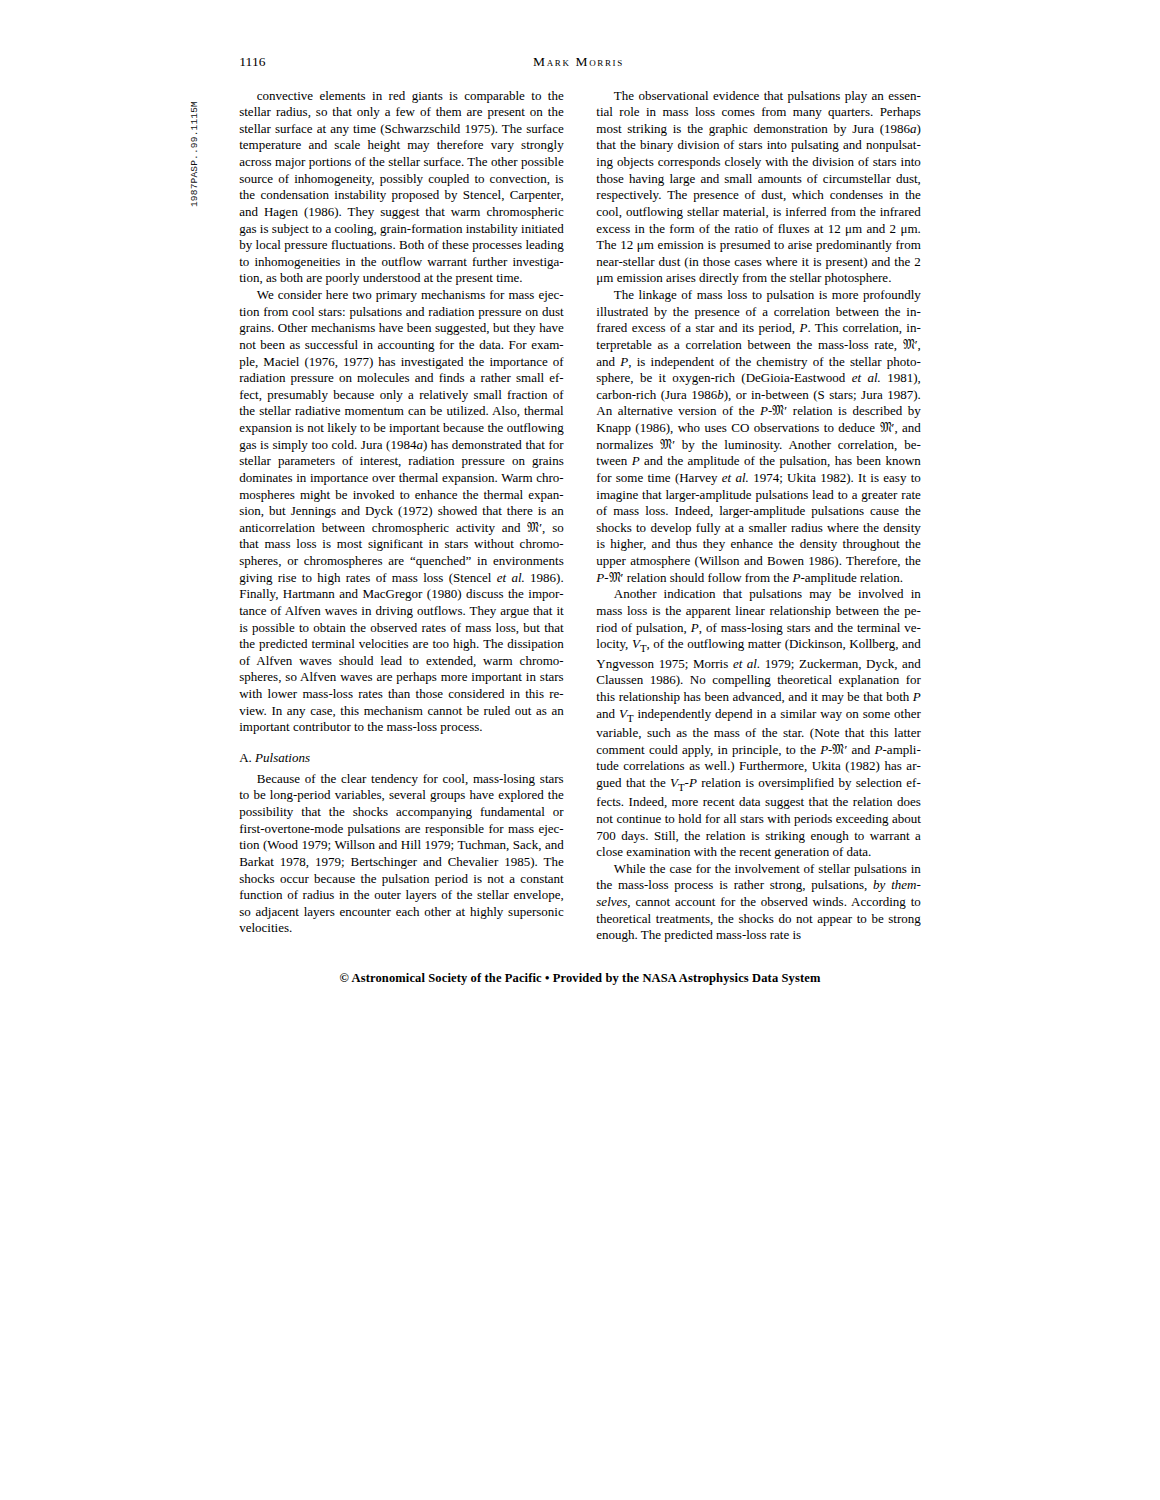1987PASP..99.1115M
1116
Mark Morris
convective elements in red giants is comparable to the stellar radius, so that only a few of them are present on the stellar surface at any time (Schwarzschild 1975). The surface temperature and scale height may therefore vary strongly across major portions of the stellar surface. The other possible source of inhomogeneity, possibly coupled to convection, is the condensation instability proposed by Stencel, Carpenter, and Hagen (1986). They suggest that warm chromospheric gas is subject to a cooling, grain-formation instability initiated by local pressure fluctuations. Both of these processes leading to inhomogeneities in the outflow warrant further investigation, as both are poorly understood at the present time.
We consider here two primary mechanisms for mass ejection from cool stars: pulsations and radiation pressure on dust grains. Other mechanisms have been suggested, but they have not been as successful in accounting for the data. For example, Maciel (1976, 1977) has investigated the importance of radiation pressure on molecules and finds a rather small effect, presumably because only a relatively small fraction of the stellar radiative momentum can be utilized. Also, thermal expansion is not likely to be important because the outflowing gas is simply too cold. Jura (1984a) has demonstrated that for stellar parameters of interest, radiation pressure on grains dominates in importance over thermal expansion. Warm chromospheres might be invoked to enhance the thermal expansion, but Jennings and Dyck (1972) showed that there is an anticorrelation between chromospheric activity and 𝔐′, so that mass loss is most significant in stars without chromospheres, or chromospheres are “quenched” in environments giving rise to high rates of mass loss (Stencel et al. 1986). Finally, Hartmann and MacGregor (1980) discuss the importance of Alfven waves in driving outflows. They argue that it is possible to obtain the observed rates of mass loss, but that the predicted terminal velocities are too high. The dissipation of Alfven waves should lead to extended, warm chromospheres, so Alfven waves are perhaps more important in stars with lower mass-loss rates than those considered in this review. In any case, this mechanism cannot be ruled out as an important contributor to the mass-loss process.
A. Pulsations
Because of the clear tendency for cool, mass-losing stars to be long-period variables, several groups have explored the possibility that the shocks accompanying fundamental or first-overtone-mode pulsations are responsible for mass ejection (Wood 1979; Willson and Hill 1979; Tuchman, Sack, and Barkat 1978, 1979; Bertschinger and Chevalier 1985). The shocks occur because the pulsation period is not a constant function of radius in the outer layers of the stellar envelope, so adjacent layers encounter each other at highly supersonic velocities.
The observational evidence that pulsations play an essential role in mass loss comes from many quarters. Perhaps most striking is the graphic demonstration by Jura (1986a) that the binary division of stars into pulsating and nonpulsating objects corresponds closely with the division of stars into those having large and small amounts of circumstellar dust, respectively. The presence of dust, which condenses in the cool, outflowing stellar material, is inferred from the infrared excess in the form of the ratio of fluxes at 12 μm and 2 μm. The 12 μm emission is presumed to arise predominantly from near-stellar dust (in those cases where it is present) and the 2 μm emission arises directly from the stellar photosphere.
The linkage of mass loss to pulsation is more profoundly illustrated by the presence of a correlation between the infrared excess of a star and its period, P. This correlation, interpretable as a correlation between the mass-loss rate, 𝔐′, and P, is independent of the chemistry of the stellar photosphere, be it oxygen-rich (DeGioia-Eastwood et al. 1981), carbon-rich (Jura 1986b), or in-between (S stars; Jura 1987). An alternative version of the P-𝔐′ relation is described by Knapp (1986), who uses CO observations to deduce 𝔐′, and normalizes 𝔐′ by the luminosity. Another correlation, between P and the amplitude of the pulsation, has been known for some time (Harvey et al. 1974; Ukita 1982). It is easy to imagine that larger-amplitude pulsations lead to a greater rate of mass loss. Indeed, larger-amplitude pulsations cause the shocks to develop fully at a smaller radius where the density is higher, and thus they enhance the density throughout the upper atmosphere (Willson and Bowen 1986). Therefore, the P-𝔐′ relation should follow from the P-amplitude relation.
Another indication that pulsations may be involved in mass loss is the apparent linear relationship between the period of pulsation, P, of mass-losing stars and the terminal velocity, VT, of the outflowing matter (Dickinson, Kollberg, and Yngvesson 1975; Morris et al. 1979; Zuckerman, Dyck, and Claussen 1986). No compelling theoretical explanation for this relationship has been advanced, and it may be that both P and VT independently depend in a similar way on some other variable, such as the mass of the star. (Note that this latter comment could apply, in principle, to the P-𝔐′ and P-amplitude correlations as well.) Furthermore, Ukita (1982) has argued that the VT-P relation is oversimplified by selection effects. Indeed, more recent data suggest that the relation does not continue to hold for all stars with periods exceeding about 700 days. Still, the relation is striking enough to warrant a close examination with the recent generation of data.
While the case for the involvement of stellar pulsations in the mass-loss process is rather strong, pulsations, by themselves, cannot account for the observed winds. According to theoretical treatments, the shocks do not appear to be strong enough. The predicted mass-loss rate is
© Astronomical Society of the Pacific • Provided by the NASA Astrophysics Data System